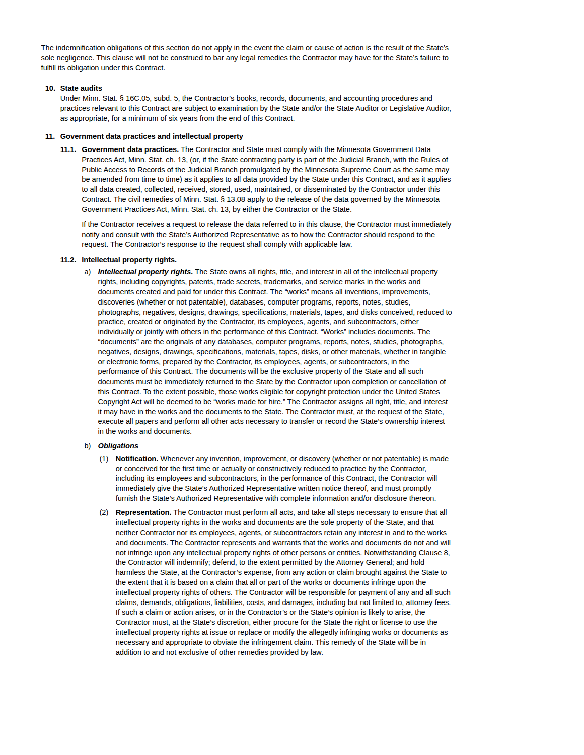The indemnification obligations of this section do not apply in the event the claim or cause of action is the result of the State’s sole negligence. This clause will not be construed to bar any legal remedies the Contractor may have for the State’s failure to fulfill its obligation under this Contract.
State audits
Under Minn. Stat. § 16C.05, subd. 5, the Contractor’s books, records, documents, and accounting procedures and practices relevant to this Contract are subject to examination by the State and/or the State Auditor or Legislative Auditor, as appropriate, for a minimum of six years from the end of this Contract.
Government data practices and intellectual property
Government data practices. The Contractor and State must comply with the Minnesota Government Data Practices Act, Minn. Stat. ch. 13, (or, if the State contracting party is part of the Judicial Branch, with the Rules of Public Access to Records of the Judicial Branch promulgated by the Minnesota Supreme Court as the same may be amended from time to time) as it applies to all data provided by the State under this Contract, and as it applies to all data created, collected, received, stored, used, maintained, or disseminated by the Contractor under this Contract. The civil remedies of Minn. Stat. § 13.08 apply to the release of the data governed by the Minnesota Government Practices Act, Minn. Stat. ch. 13, by either the Contractor or the State.
If the Contractor receives a request to release the data referred to in this clause, the Contractor must immediately notify and consult with the State’s Authorized Representative as to how the Contractor should respond to the request. The Contractor’s response to the request shall comply with applicable law.
Intellectual property rights.
Intellectual property rights. The State owns all rights, title, and interest in all of the intellectual property rights, including copyrights, patents, trade secrets, trademarks, and service marks in the works and documents created and paid for under this Contract. The “works” means all inventions, improvements, discoveries (whether or not patentable), databases, computer programs, reports, notes, studies, photographs, negatives, designs, drawings, specifications, materials, tapes, and disks conceived, reduced to practice, created or originated by the Contractor, its employees, agents, and subcontractors, either individually or jointly with others in the performance of this Contract. “Works” includes documents. The “documents” are the originals of any databases, computer programs, reports, notes, studies, photographs, negatives, designs, drawings, specifications, materials, tapes, disks, or other materials, whether in tangible or electronic forms, prepared by the Contractor, its employees, agents, or subcontractors, in the performance of this Contract. The documents will be the exclusive property of the State and all such documents must be immediately returned to the State by the Contractor upon completion or cancellation of this Contract. To the extent possible, those works eligible for copyright protection under the United States Copyright Act will be deemed to be “works made for hire.” The Contractor assigns all right, title, and interest it may have in the works and the documents to the State. The Contractor must, at the request of the State, execute all papers and perform all other acts necessary to transfer or record the State’s ownership interest in the works and documents.
Obligations
Notification. Whenever any invention, improvement, or discovery (whether or not patentable) is made or conceived for the first time or actually or constructively reduced to practice by the Contractor, including its employees and subcontractors, in the performance of this Contract, the Contractor will immediately give the State’s Authorized Representative written notice thereof, and must promptly furnish the State’s Authorized Representative with complete information and/or disclosure thereon.
Representation. The Contractor must perform all acts, and take all steps necessary to ensure that all intellectual property rights in the works and documents are the sole property of the State, and that neither Contractor nor its employees, agents, or subcontractors retain any interest in and to the works and documents. The Contractor represents and warrants that the works and documents do not and will not infringe upon any intellectual property rights of other persons or entities. Notwithstanding Clause 8, the Contractor will indemnify; defend, to the extent permitted by the Attorney General; and hold harmless the State, at the Contractor’s expense, from any action or claim brought against the State to the extent that it is based on a claim that all or part of the works or documents infringe upon the intellectual property rights of others. The Contractor will be responsible for payment of any and all such claims, demands, obligations, liabilities, costs, and damages, including but not limited to, attorney fees. If such a claim or action arises, or in the Contractor’s or the State’s opinion is likely to arise, the Contractor must, at the State’s discretion, either procure for the State the right or license to use the intellectual property rights at issue or replace or modify the allegedly infringing works or documents as necessary and appropriate to obviate the infringement claim. This remedy of the State will be in addition to and not exclusive of other remedies provided by law.